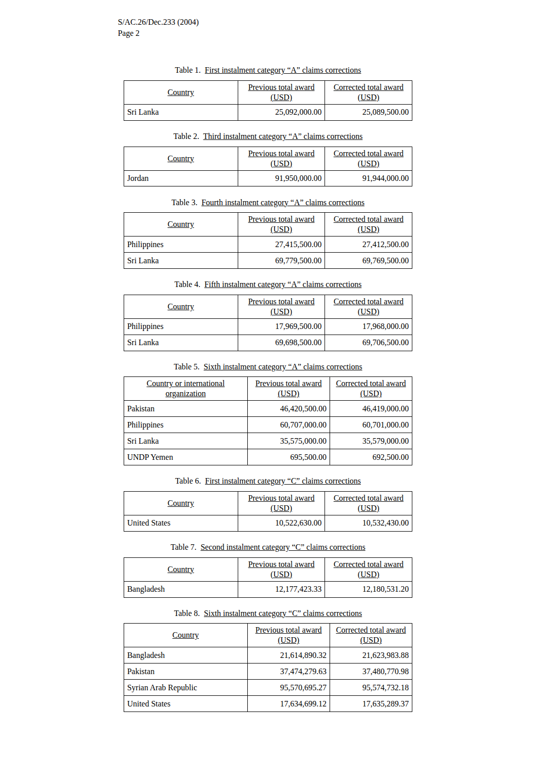S/AC.26/Dec.233 (2004)
Page 2
Table 1. First instalment category “A” claims corrections
| Country | Previous total award (USD) | Corrected total award (USD) |
| --- | --- | --- |
| Sri Lanka | 25,092,000.00 | 25,089,500.00 |
Table 2. Third instalment category “A” claims corrections
| Country | Previous total award (USD) | Corrected total award (USD) |
| --- | --- | --- |
| Jordan | 91,950,000.00 | 91,944,000.00 |
Table 3. Fourth instalment category “A” claims corrections
| Country | Previous total award (USD) | Corrected total award (USD) |
| --- | --- | --- |
| Philippines | 27,415,500.00 | 27,412,500.00 |
| Sri Lanka | 69,779,500.00 | 69,769,500.00 |
Table 4. Fifth instalment category “A” claims corrections
| Country | Previous total award (USD) | Corrected total award (USD) |
| --- | --- | --- |
| Philippines | 17,969,500.00 | 17,968,000.00 |
| Sri Lanka | 69,698,500.00 | 69,706,500.00 |
Table 5. Sixth instalment category “A” claims corrections
| Country or international organization | Previous total award (USD) | Corrected total award (USD) |
| --- | --- | --- |
| Pakistan | 46,420,500.00 | 46,419,000.00 |
| Philippines | 60,707,000.00 | 60,701,000.00 |
| Sri Lanka | 35,575,000.00 | 35,579,000.00 |
| UNDP Yemen | 695,500.00 | 692,500.00 |
Table 6. First instalment category “C” claims corrections
| Country | Previous total award (USD) | Corrected total award (USD) |
| --- | --- | --- |
| United States | 10,522,630.00 | 10,532,430.00 |
Table 7. Second instalment category “C” claims corrections
| Country | Previous total award (USD) | Corrected total award (USD) |
| --- | --- | --- |
| Bangladesh | 12,177,423.33 | 12,180,531.20 |
Table 8. Sixth instalment category “C” claims corrections
| Country | Previous total award (USD) | Corrected total award (USD) |
| --- | --- | --- |
| Bangladesh | 21,614,890.32 | 21,623,983.88 |
| Pakistan | 37,474,279.63 | 37,480,770.98 |
| Syrian Arab Republic | 95,570,695.27 | 95,574,732.18 |
| United States | 17,634,699.12 | 17,635,289.37 |